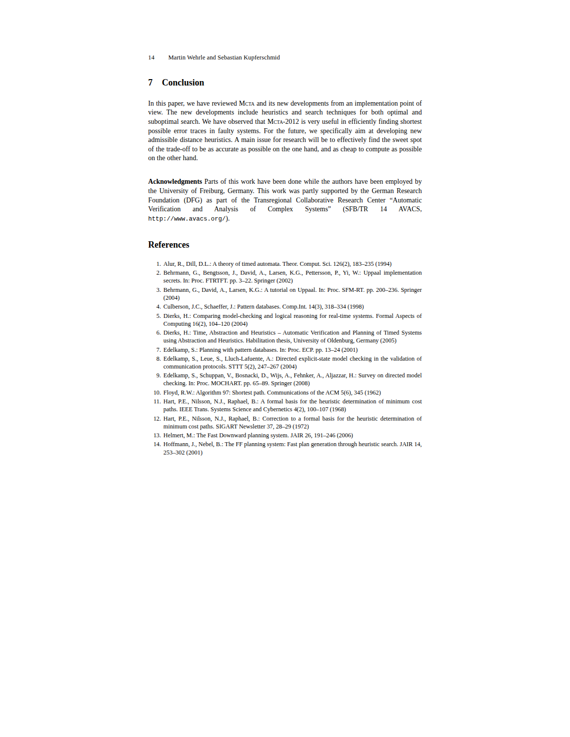14 Martin Wehrle and Sebastian Kupferschmid
7 Conclusion
In this paper, we have reviewed Mcta and its new developments from an implementation point of view. The new developments include heuristics and search techniques for both optimal and suboptimal search. We have observed that Mcta-2012 is very useful in efficiently finding shortest possible error traces in faulty systems. For the future, we specifically aim at developing new admissible distance heuristics. A main issue for research will be to effectively find the sweet spot of the trade-off to be as accurate as possible on the one hand, and as cheap to compute as possible on the other hand.
Acknowledgments Parts of this work have been done while the authors have been employed by the University of Freiburg, Germany. This work was partly supported by the German Research Foundation (DFG) as part of the Transregional Collaborative Research Center “Automatic Verification and Analysis of Complex Systems” (SFB/TR 14 AVACS, http://www.avacs.org/).
References
Alur, R., Dill, D.L.: A theory of timed automata. Theor. Comput. Sci. 126(2), 183–235 (1994)
Behrmann, G., Bengtsson, J., David, A., Larsen, K.G., Pettersson, P., Yi, W.: Uppaal implementation secrets. In: Proc. FTRTFT. pp. 3–22. Springer (2002)
Behrmann, G., David, A., Larsen, K.G.: A tutorial on Uppaal. In: Proc. SFM-RT. pp. 200–236. Springer (2004)
Culberson, J.C., Schaeffer, J.: Pattern databases. Comp.Int. 14(3), 318–334 (1998)
Dierks, H.: Comparing model-checking and logical reasoning for real-time systems. Formal Aspects of Computing 16(2), 104–120 (2004)
Dierks, H.: Time, Abstraction and Heuristics – Automatic Verification and Planning of Timed Systems using Abstraction and Heuristics. Habilitation thesis, University of Oldenburg, Germany (2005)
Edelkamp, S.: Planning with pattern databases. In: Proc. ECP. pp. 13–24 (2001)
Edelkamp, S., Leue, S., Lluch-Lafuente, A.: Directed explicit-state model checking in the validation of communication protocols. STTT 5(2), 247–267 (2004)
Edelkamp, S., Schuppan, V., Bosnacki, D., Wijs, A., Fehnker, A., Aljazzar, H.: Survey on directed model checking. In: Proc. MOCHART. pp. 65–89. Springer (2008)
Floyd, R.W.: Algorithm 97: Shortest path. Communications of the ACM 5(6), 345 (1962)
Hart, P.E., Nilsson, N.J., Raphael, B.: A formal basis for the heuristic determination of minimum cost paths. IEEE Trans. Systems Science and Cybernetics 4(2), 100–107 (1968)
Hart, P.E., Nilsson, N.J., Raphael, B.: Correction to a formal basis for the heuristic determination of minimum cost paths. SIGART Newsletter 37, 28–29 (1972)
Helmert, M.: The Fast Downward planning system. JAIR 26, 191–246 (2006)
Hoffmann, J., Nebel, B.: The FF planning system: Fast plan generation through heuristic search. JAIR 14, 253–302 (2001)